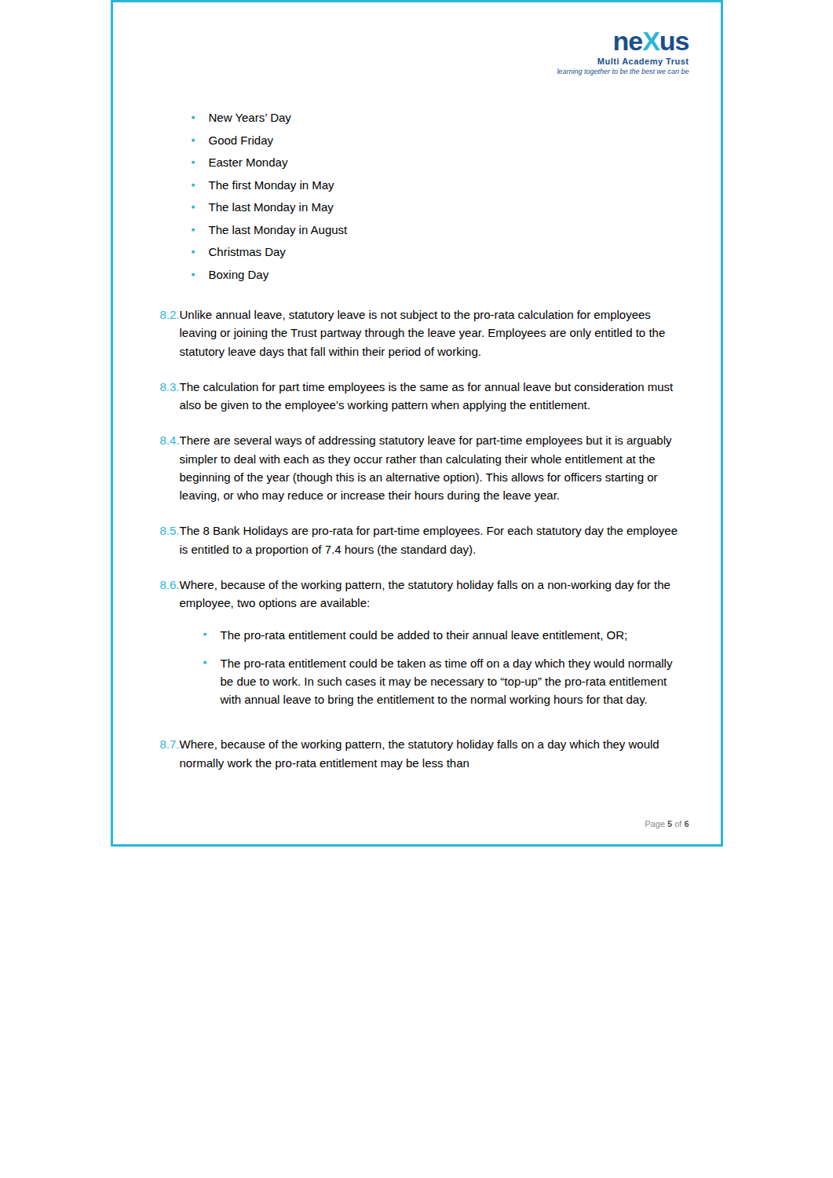neXus
Multi Academy Trust
learning together to be the best we can be
New Years’ Day
Good Friday
Easter Monday
The first Monday in May
The last Monday in May
The last Monday in August
Christmas Day
Boxing Day
8.2.
Unlike annual leave, statutory leave is not subject to the pro-rata calculation for employees leaving or joining the Trust partway through the leave year. Employees are only entitled to the statutory leave days that fall within their period of working.
8.3.
The calculation for part time employees is the same as for annual leave but consideration must also be given to the employee’s working pattern when applying the entitlement.
8.4.
There are several ways of addressing statutory leave for part-time employees but it is arguably simpler to deal with each as they occur rather than calculating their whole entitlement at the beginning of the year (though this is an alternative option). This allows for officers starting or leaving, or who may reduce or increase their hours during the leave year.
8.5.
The 8 Bank Holidays are pro-rata for part-time employees. For each statutory day the employee is entitled to a proportion of 7.4 hours (the standard day).
8.6.
Where, because of the working pattern, the statutory holiday falls on a non-working day for the employee, two options are available:
The pro-rata entitlement could be added to their annual leave entitlement, OR;
The pro-rata entitlement could be taken as time off on a day which they would normally be due to work. In such cases it may be necessary to “top-up” the pro-rata entitlement with annual leave to bring the entitlement to the normal working hours for that day.
8.7.
Where, because of the working pattern, the statutory holiday falls on a day which they would normally work the pro-rata entitlement may be less than
Page 5 of 6